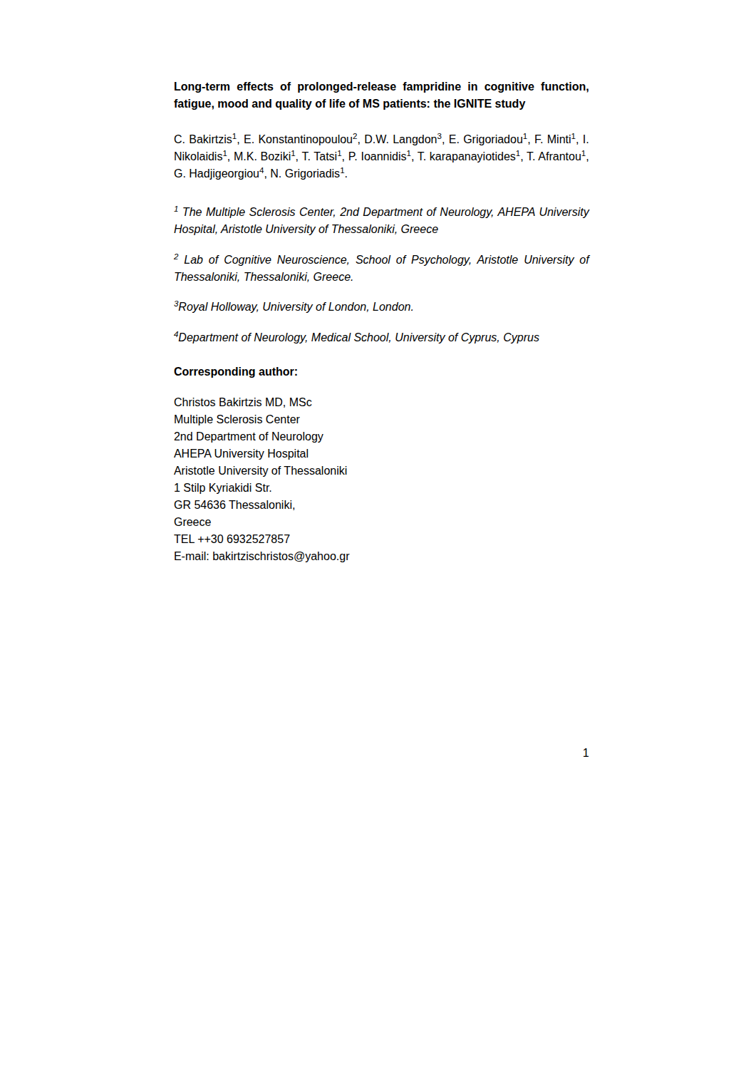Long-term effects of prolonged-release fampridine in cognitive function, fatigue, mood and quality of life of MS patients: the IGNITE study
C. Bakirtzis1, E. Konstantinopoulou2, D.W. Langdon3, E. Grigoriadou1, F. Minti1, I. Nikolaidis1, M.K. Boziki1, T. Tatsi1, P. Ioannidis1, T. karapanayiotides1, T. Afrantou1, G. Hadjigeorgiou4, N. Grigoriadis1.
1 The Multiple Sclerosis Center, 2nd Department of Neurology, AHEPA University Hospital, Aristotle University of Thessaloniki, Greece
2 Lab of Cognitive Neuroscience, School of Psychology, Aristotle University of Thessaloniki, Thessaloniki, Greece.
3Royal Holloway, University of London, London.
4Department of Neurology, Medical School, University of Cyprus, Cyprus
Corresponding author:
Christos Bakirtzis MD, MSc Multiple Sclerosis Center 2nd Department of Neurology AHEPA University Hospital Aristotle University of Thessaloniki 1 Stilp Kyriakidi Str. GR 54636 Thessaloniki, Greece TEL ++30 6932527857 E-mail: bakirtzischristos@yahoo.gr
1